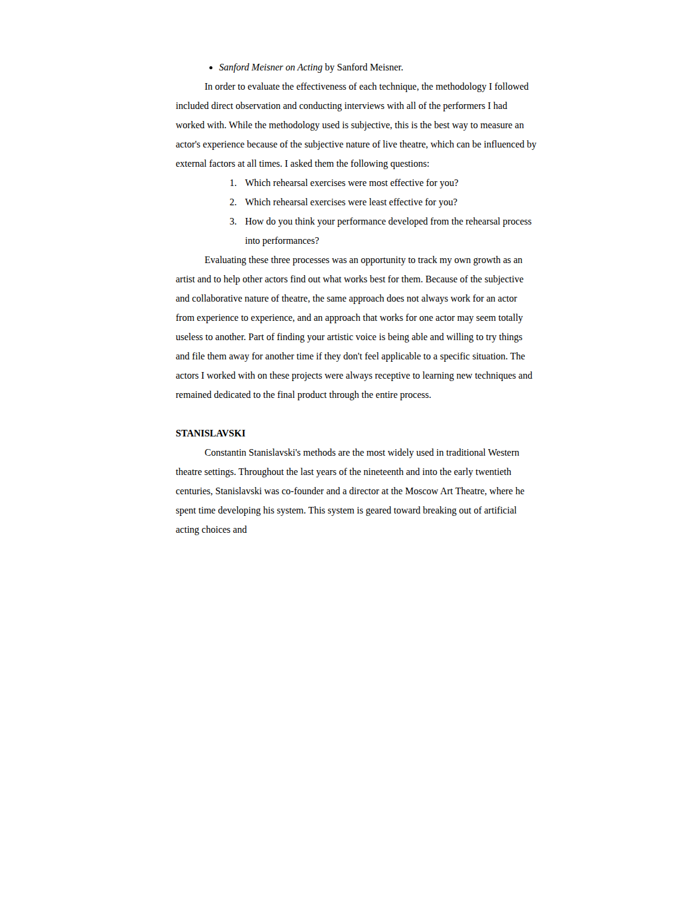Sanford Meisner on Acting by Sanford Meisner.
In order to evaluate the effectiveness of each technique, the methodology I followed included direct observation and conducting interviews with all of the performers I had worked with. While the methodology used is subjective, this is the best way to measure an actor's experience because of the subjective nature of live theatre, which can be influenced by external factors at all times. I asked them the following questions:
Which rehearsal exercises were most effective for you?
Which rehearsal exercises were least effective for you?
How do you think your performance developed from the rehearsal process into performances?
Evaluating these three processes was an opportunity to track my own growth as an artist and to help other actors find out what works best for them. Because of the subjective and collaborative nature of theatre, the same approach does not always work for an actor from experience to experience, and an approach that works for one actor may seem totally useless to another. Part of finding your artistic voice is being able and willing to try things and file them away for another time if they don't feel applicable to a specific situation. The actors I worked with on these projects were always receptive to learning new techniques and remained dedicated to the final product through the entire process.
Stanislavski
Constantin Stanislavski's methods are the most widely used in traditional Western theatre settings. Throughout the last years of the nineteenth and into the early twentieth centuries, Stanislavski was co-founder and a director at the Moscow Art Theatre, where he spent time developing his system. This system is geared toward breaking out of artificial acting choices and